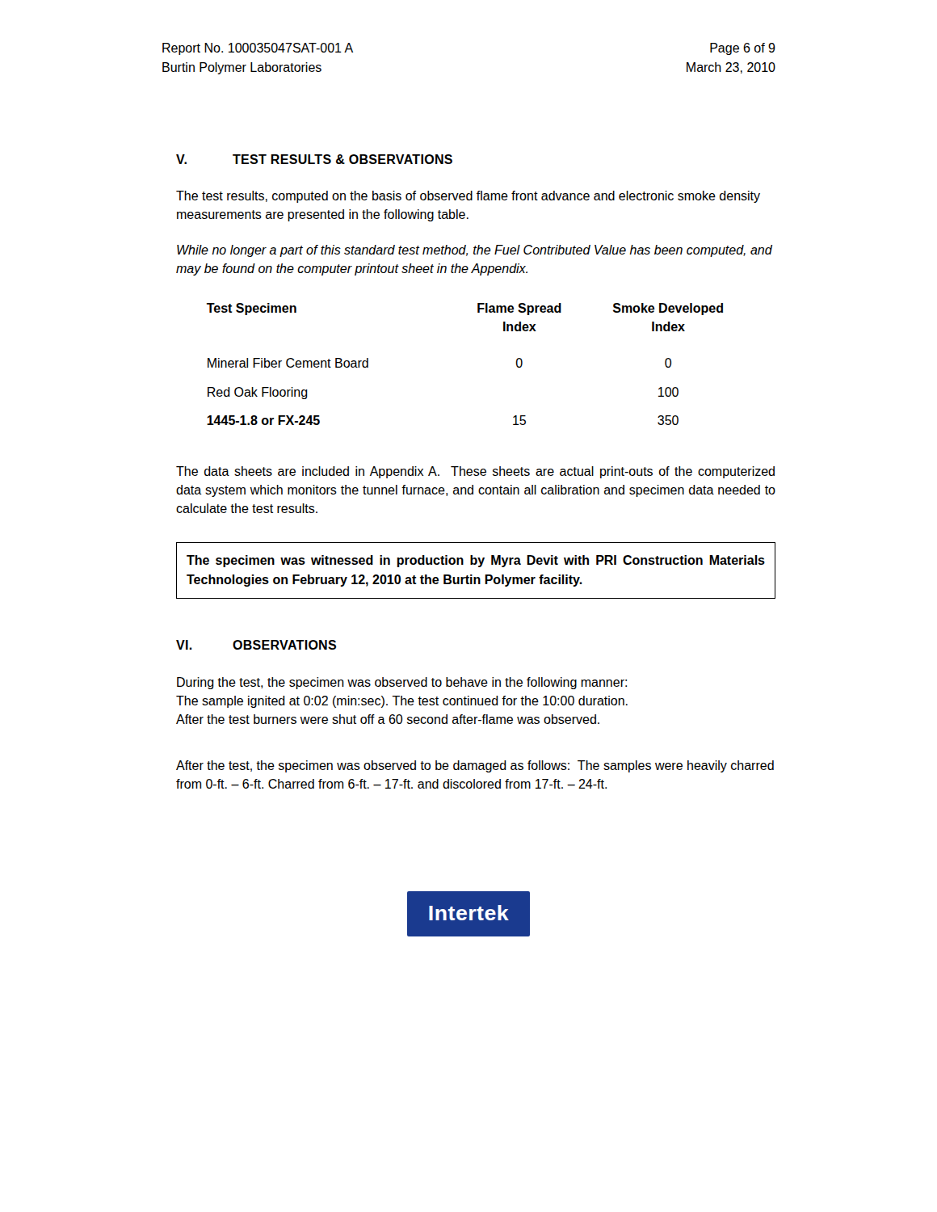Report No. 100035047SAT-001 A
Burtin Polymer Laboratories
Page 6 of 9
March 23, 2010
V. TEST RESULTS & OBSERVATIONS
The test results, computed on the basis of observed flame front advance and electronic smoke density measurements are presented in the following table.
While no longer a part of this standard test method, the Fuel Contributed Value has been computed, and may be found on the computer printout sheet in the Appendix.
| Test Specimen | Flame Spread Index | Smoke Developed Index |
| --- | --- | --- |
| Mineral Fiber Cement Board | 0 | 0 |
| Red Oak Flooring | | 100 |
| 1445-1.8 or FX-245 | 15 | 350 |
The data sheets are included in Appendix A. These sheets are actual print-outs of the computerized data system which monitors the tunnel furnace, and contain all calibration and specimen data needed to calculate the test results.
The specimen was witnessed in production by Myra Devit with PRI Construction Materials Technologies on February 12, 2010 at the Burtin Polymer facility.
VI. OBSERVATIONS
During the test, the specimen was observed to behave in the following manner:
The sample ignited at 0:02 (min:sec). The test continued for the 10:00 duration.
After the test burners were shut off a 60 second after-flame was observed.
After the test, the specimen was observed to be damaged as follows: The samples were heavily charred from 0-ft. – 6-ft. Charred from 6-ft. – 17-ft. and discolored from 17-ft. – 24-ft.
Intertek